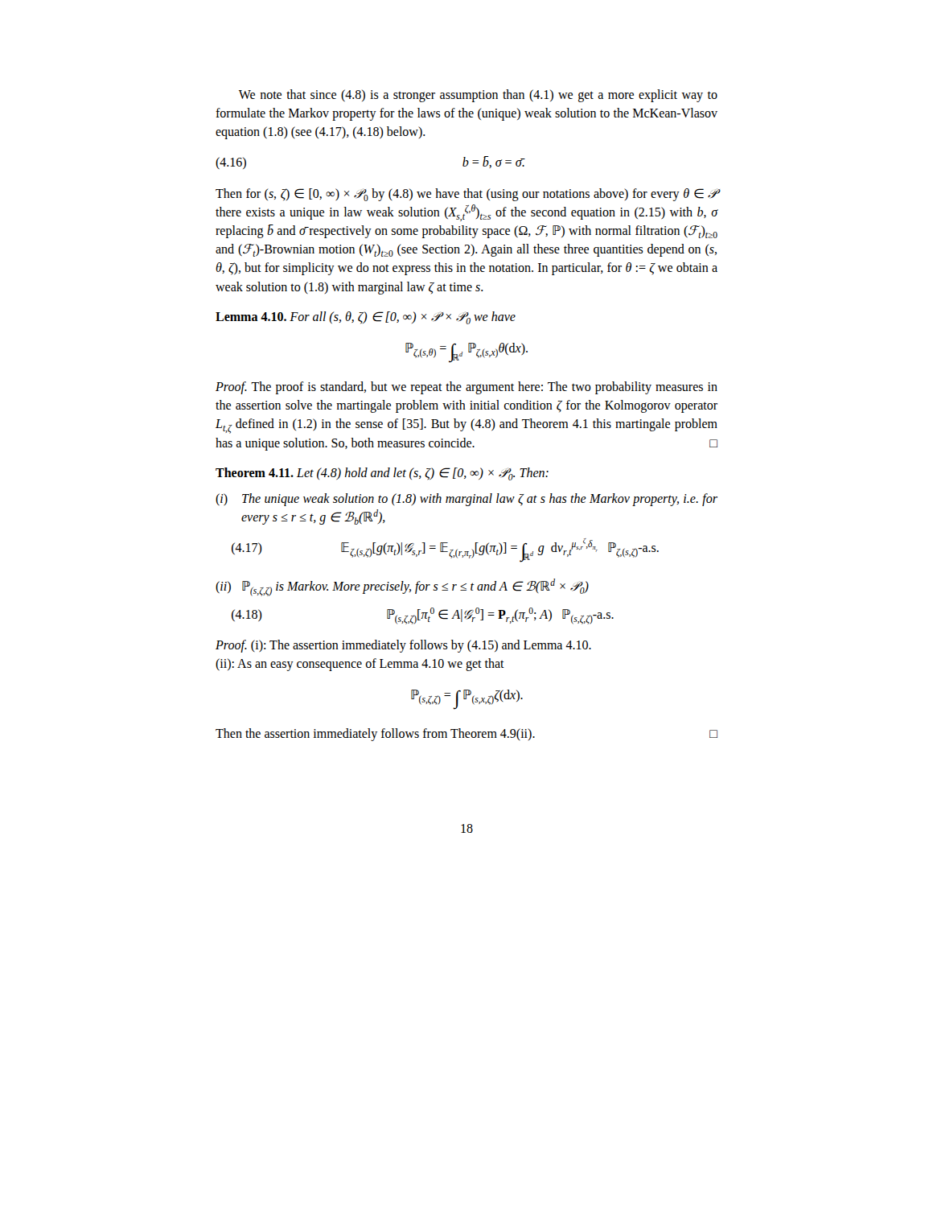We note that since (4.8) is a stronger assumption than (4.1) we get a more explicit way to formulate the Markov property for the laws of the (unique) weak solution to the McKean-Vlasov equation (1.8) (see (4.17), (4.18) below).
(4.16)
b = b̄, σ = σ̄.
Then for (s, ζ) ∈ [0, ∞) × 𝒫0 by (4.8) we have that (using our notations above) for every θ ∈ 𝒫 there exists a unique in law weak solution (Xs,tζ,θ)t≥s of the second equation in (2.15) with b, σ replacing b̄ and σ̄ respectively on some probability space (Ω, ℱ, ℙ) with normal filtration (ℱt)t≥0 and (ℱt)-Brownian motion (Wt)t≥0 (see Section 2). Again all these three quantities depend on (s, θ, ζ), but for simplicity we do not express this in the notation. In particular, for θ := ζ we obtain a weak solution to (1.8) with marginal law ζ at time s.
Lemma 4.10. For all (s, θ, ζ) ∈ [0, ∞) × 𝒫 × 𝒫0 we have
ℙζ,(s,θ) = ∫ℝd ℙζ,(s,x)θ(dx).
Proof. The proof is standard, but we repeat the argument here: The two probability measures in the assertion solve the martingale problem with initial condition ζ for the Kolmogorov operator Lt,ζ defined in (1.2) in the sense of [35]. But by (4.8) and Theorem 4.1 this martingale problem has a unique solution. So, both measures coincide. □
Theorem 4.11. Let (4.8) hold and let (s, ζ) ∈ [0, ∞) × 𝒫0. Then:
(i)
The unique weak solution to (1.8) with marginal law ζ at s has the Markov property, i.e. for every s ≤ r ≤ t, g ∈ ℬb(ℝd),
(4.17)
𝔼ζ,(s,ζ)[g(πt)|𝒢s,r] = 𝔼ζ,(r,πr)[g(πt)] = ∫ℝd g dνr,tμs,rζ,δπr ℙζ,(s,ζ)-a.s.
(ii)
ℙ(s,ζ,ζ) is Markov. More precisely, for s ≤ r ≤ t and A ∈ ℬ(ℝd × 𝒫0)
(4.18)
ℙ(s,ζ,ζ)[πt0 ∈ A|𝒢r0] = Pr,t(πr0; A) ℙ(s,ζ,ζ)-a.s.
Proof. (i): The assertion immediately follows by (4.15) and Lemma 4.10.
(ii): As an easy consequence of Lemma 4.10 we get that
ℙ(s,ζ,ζ) = ∫ ℙ(s,x,ζ)ζ(dx).
Then the assertion immediately follows from Theorem 4.9(ii). □
18